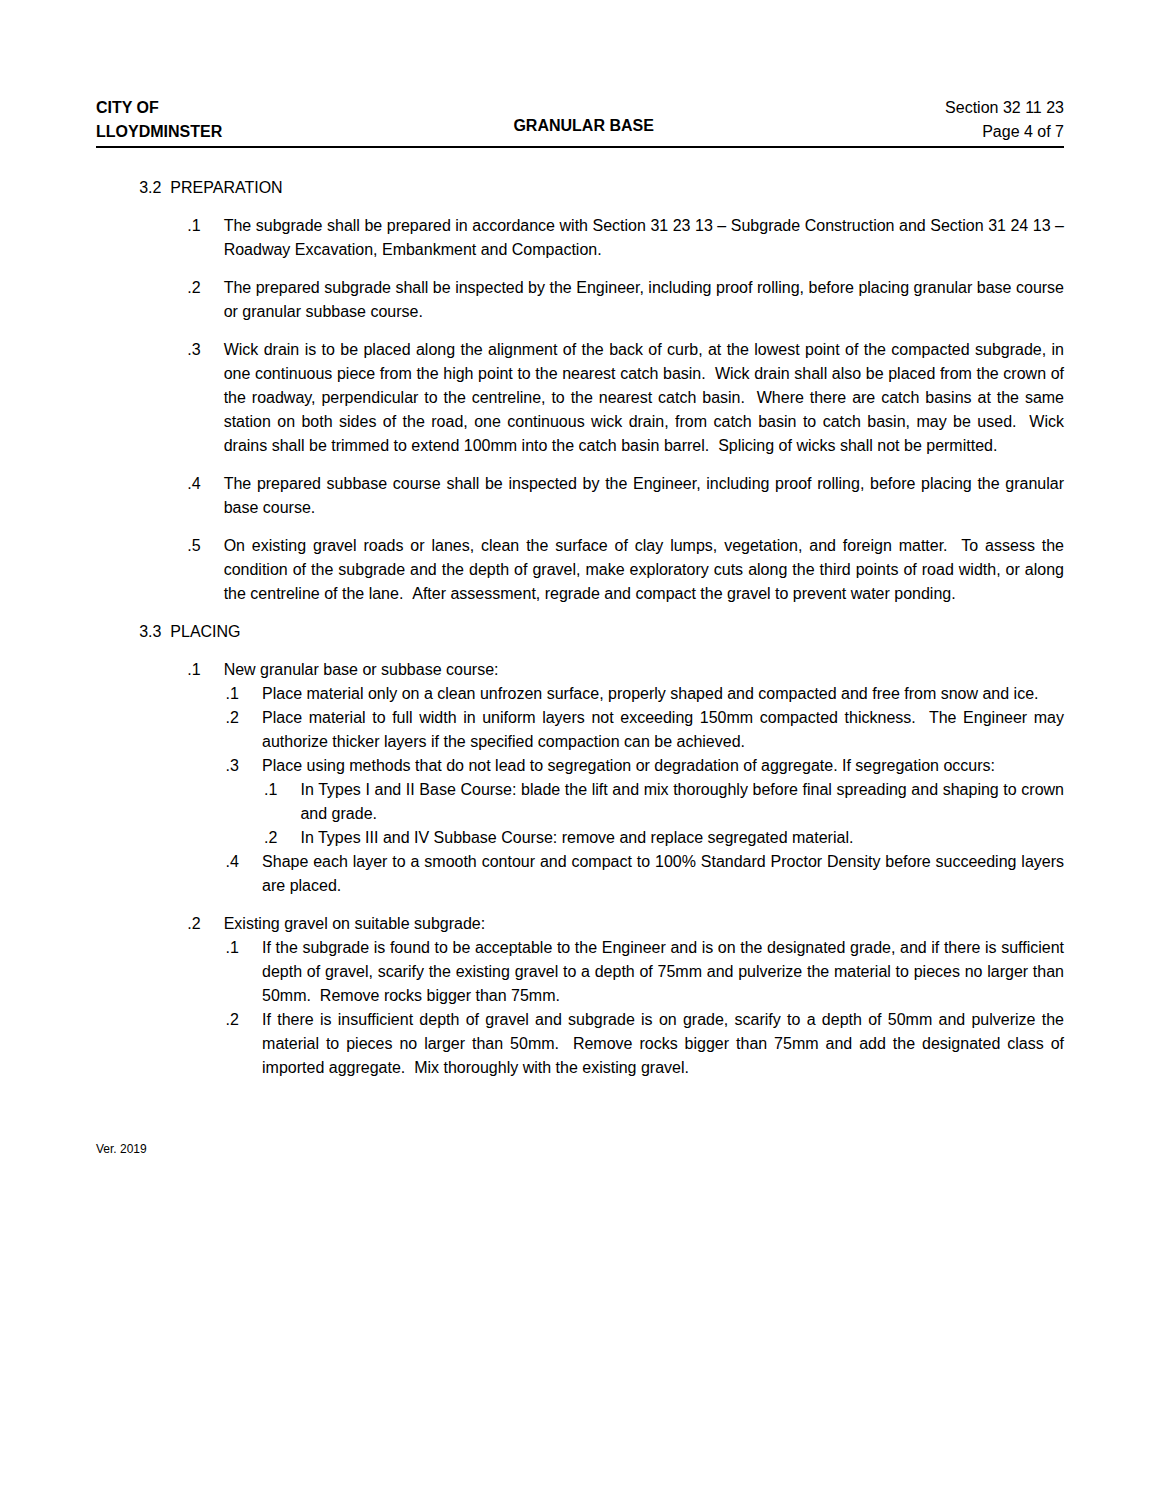CITY OF
LLOYDMINSTER
GRANULAR BASE
Section 32 11 23
Page 4 of 7
3.2 PREPARATION
.1
The subgrade shall be prepared in accordance with Section 31 23 13 – Subgrade Construction and Section 31 24 13 – Roadway Excavation, Embankment and Compaction.
.2
The prepared subgrade shall be inspected by the Engineer, including proof rolling, before placing granular base course or granular subbase course.
.3
Wick drain is to be placed along the alignment of the back of curb, at the lowest point of the compacted subgrade, in one continuous piece from the high point to the nearest catch basin. Wick drain shall also be placed from the crown of the roadway, perpendicular to the centreline, to the nearest catch basin. Where there are catch basins at the same station on both sides of the road, one continuous wick drain, from catch basin to catch basin, may be used. Wick drains shall be trimmed to extend 100mm into the catch basin barrel. Splicing of wicks shall not be permitted.
.4
The prepared subbase course shall be inspected by the Engineer, including proof rolling, before placing the granular base course.
.5
On existing gravel roads or lanes, clean the surface of clay lumps, vegetation, and foreign matter. To assess the condition of the subgrade and the depth of gravel, make exploratory cuts along the third points of road width, or along the centreline of the lane. After assessment, regrade and compact the gravel to prevent water ponding.
3.3 PLACING
.1
New granular base or subbase course:
.1
Place material only on a clean unfrozen surface, properly shaped and compacted and free from snow and ice.
.2
Place material to full width in uniform layers not exceeding 150mm compacted thickness. The Engineer may authorize thicker layers if the specified compaction can be achieved.
.3
Place using methods that do not lead to segregation or degradation of aggregate. If segregation occurs:
.1
In Types I and II Base Course: blade the lift and mix thoroughly before final spreading and shaping to crown and grade.
.2
In Types III and IV Subbase Course: remove and replace segregated material.
.4
Shape each layer to a smooth contour and compact to 100% Standard Proctor Density before succeeding layers are placed.
.2
Existing gravel on suitable subgrade:
.1
If the subgrade is found to be acceptable to the Engineer and is on the designated grade, and if there is sufficient depth of gravel, scarify the existing gravel to a depth of 75mm and pulverize the material to pieces no larger than 50mm. Remove rocks bigger than 75mm.
.2
If there is insufficient depth of gravel and subgrade is on grade, scarify to a depth of 50mm and pulverize the material to pieces no larger than 50mm. Remove rocks bigger than 75mm and add the designated class of imported aggregate. Mix thoroughly with the existing gravel.
Ver. 2019